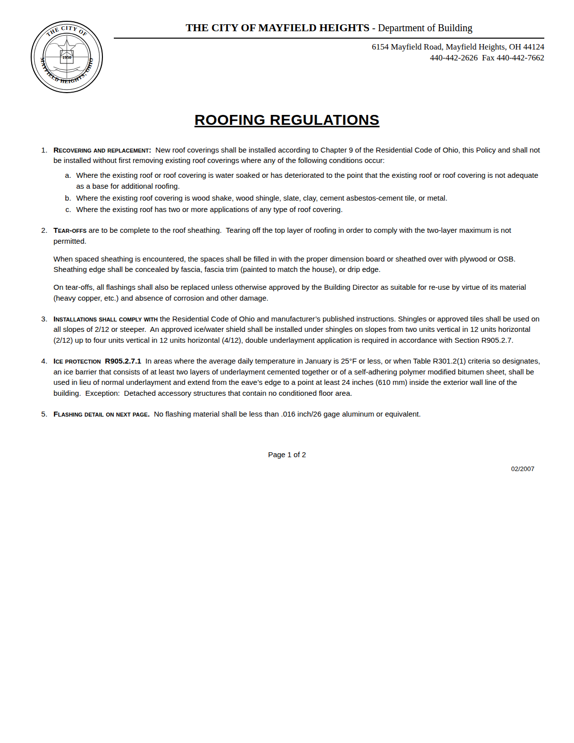THE CITY OF MAYFIELD HEIGHTS, OHIO 1950
THE CITY OF MAYFIELD HEIGHTS - Department of Building
6154 Mayfield Road, Mayfield Heights, OH 44124
440-442-2626 Fax 440-442-7662
ROOFING REGULATIONS
Recovering and replacement: New roof coverings shall be installed according to Chapter 9 of the Residential Code of Ohio, this Policy and shall not be installed without first removing existing roof coverings where any of the following conditions occur:
Where the existing roof or roof covering is water soaked or has deteriorated to the point that the existing roof or roof covering is not adequate as a base for additional roofing.
Where the existing roof covering is wood shake, wood shingle, slate, clay, cement asbestos-cement tile, or metal.
Where the existing roof has two or more applications of any type of roof covering.
Tear-offs are to be complete to the roof sheathing. Tearing off the top layer of roofing in order to comply with the two-layer maximum is not permitted.
When spaced sheathing is encountered, the spaces shall be filled in with the proper dimension board or sheathed over with plywood or OSB. Sheathing edge shall be concealed by fascia, fascia trim (painted to match the house), or drip edge.
On tear-offs, all flashings shall also be replaced unless otherwise approved by the Building Director as suitable for re-use by virtue of its material (heavy copper, etc.) and absence of corrosion and other damage.
Installations shall comply with the Residential Code of Ohio and manufacturer’s published instructions. Shingles or approved tiles shall be used on all slopes of 2/12 or steeper. An approved ice/water shield shall be installed under shingles on slopes from two units vertical in 12 units horizontal (2/12) up to four units vertical in 12 units horizontal (4/12), double underlayment application is required in accordance with Section R905.2.7.
Ice protection R905.2.7.1 In areas where the average daily temperature in January is 25°F or less, or when Table R301.2(1) criteria so designates, an ice barrier that consists of at least two layers of underlayment cemented together or of a self-adhering polymer modified bitumen sheet, shall be used in lieu of normal underlayment and extend from the eave’s edge to a point at least 24 inches (610 mm) inside the exterior wall line of the building. Exception: Detached accessory structures that contain no conditioned floor area.
Flashing detail on next page. No flashing material shall be less than .016 inch/26 gage aluminum or equivalent.
Page 1 of 2
02/2007